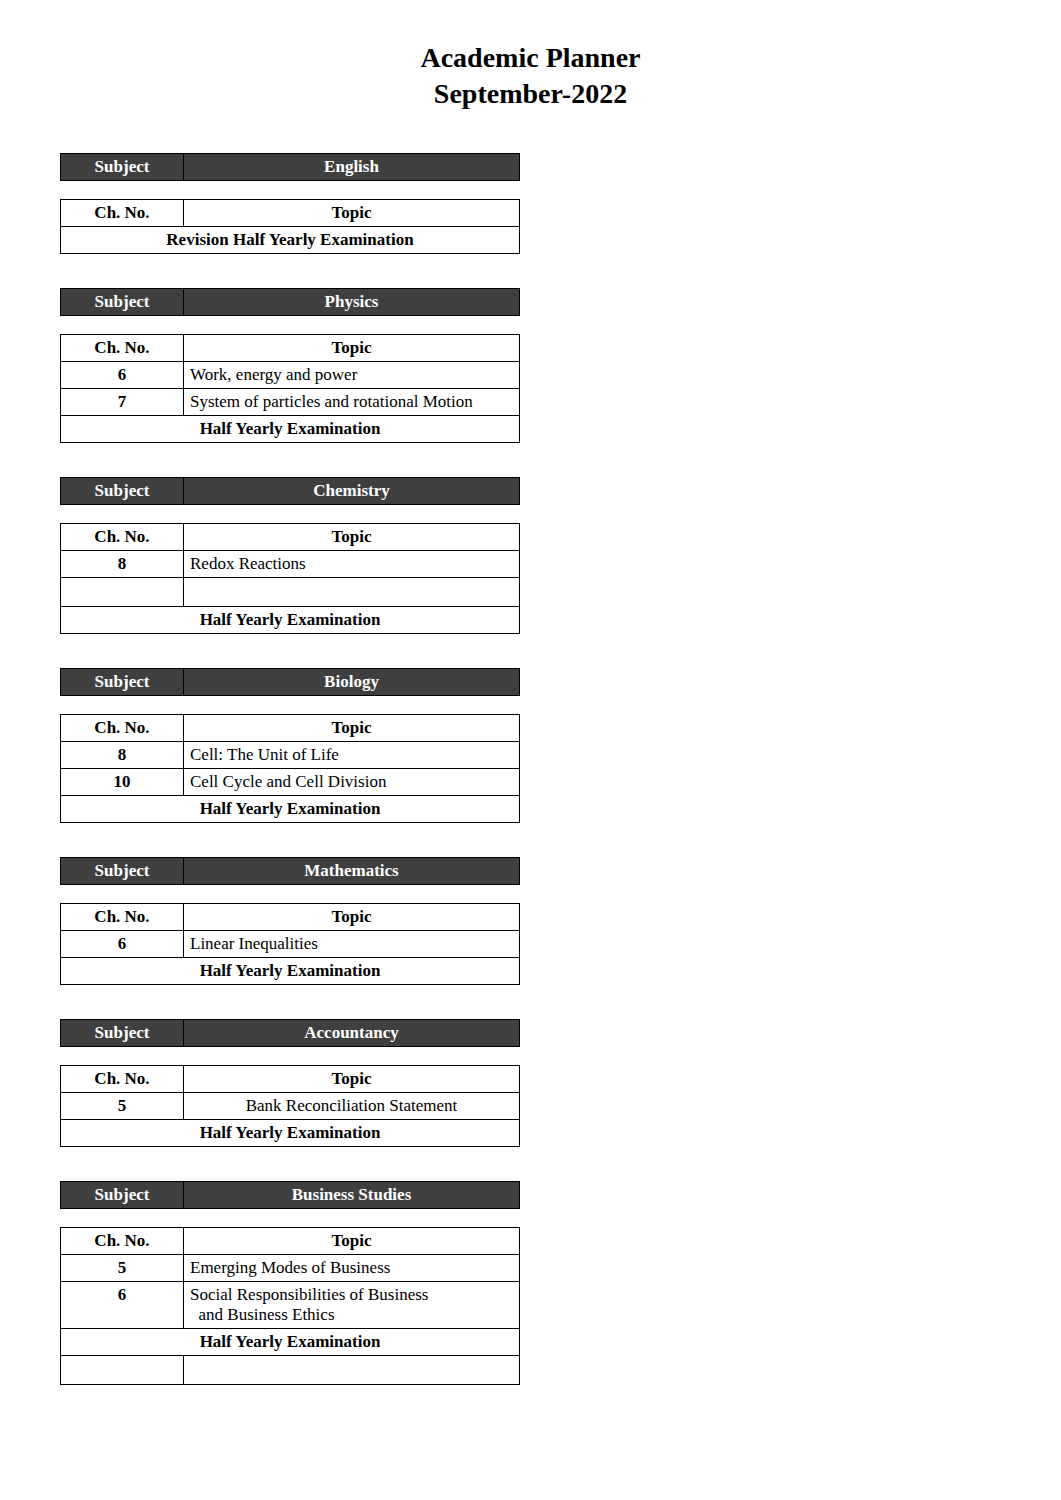Academic Planner
September-2022
| Subject | English |
| Ch. No. | Topic |
| --- | --- |
| Revision Half Yearly Examination |
| Subject | Physics |
| Ch. No. | Topic |
| --- | --- |
| 6 | Work, energy and power |
| 7 | System of particles and rotational Motion |
| Half Yearly Examination |
| Subject | Chemistry |
| Ch. No. | Topic |
| --- | --- |
| 8 | Redox Reactions |
| Half Yearly Examination |
| Subject | Biology |
| Ch. No. | Topic |
| --- | --- |
| 8 | Cell: The Unit of Life |
| 10 | Cell Cycle and Cell Division |
| Half Yearly Examination |
| Subject | Mathematics |
| Ch. No. | Topic |
| --- | --- |
| 6 | Linear Inequalities |
| Half Yearly Examination |
| Subject | Accountancy |
| Ch. No. | Topic |
| --- | --- |
| 5 | Bank Reconciliation Statement |
| Half Yearly Examination |
| Subject | Business Studies |
| Ch. No. | Topic |
| --- | --- |
| 5 | Emerging Modes of Business |
| 6 | Social Responsibilities of Business and Business Ethics |
| Half Yearly Examination |